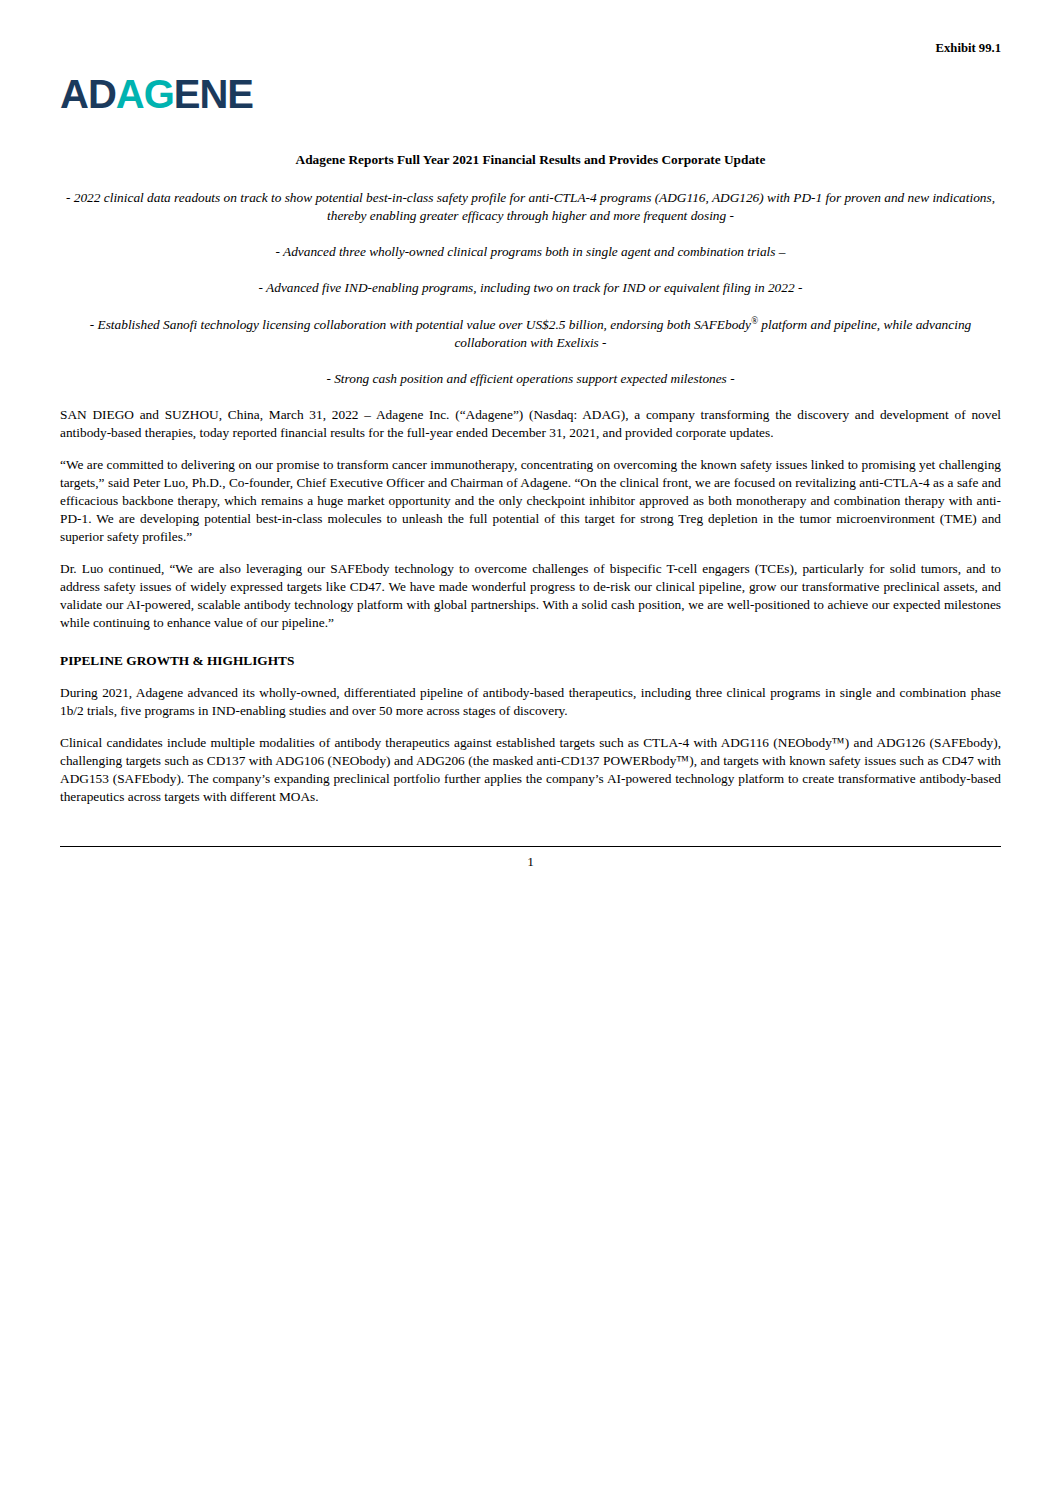Exhibit 99.1
AD AG ENE
Adagene Reports Full Year 2021 Financial Results and Provides Corporate Update
- 2022 clinical data readouts on track to show potential best-in-class safety profile for anti-CTLA-4 programs (ADG116, ADG126) with PD-1 for proven and new indications, thereby enabling greater efficacy through higher and more frequent dosing -
- Advanced three wholly-owned clinical programs both in single agent and combination trials –
- Advanced five IND-enabling programs, including two on track for IND or equivalent filing in 2022 -
- Established Sanofi technology licensing collaboration with potential value over US$2.5 billion, endorsing both SAFEbody® platform and pipeline, while advancing collaboration with Exelixis -
- Strong cash position and efficient operations support expected milestones -
SAN DIEGO and SUZHOU, China, March 31, 2022 – Adagene Inc. (“Adagene”) (Nasdaq: ADAG), a company transforming the discovery and development of novel antibody-based therapies, today reported financial results for the full-year ended December 31, 2021, and provided corporate updates.
“We are committed to delivering on our promise to transform cancer immunotherapy, concentrating on overcoming the known safety issues linked to promising yet challenging targets,” said Peter Luo, Ph.D., Co-founder, Chief Executive Officer and Chairman of Adagene. “On the clinical front, we are focused on revitalizing anti-CTLA-4 as a safe and efficacious backbone therapy, which remains a huge market opportunity and the only checkpoint inhibitor approved as both monotherapy and combination therapy with anti-PD-1. We are developing potential best-in-class molecules to unleash the full potential of this target for strong Treg depletion in the tumor microenvironment (TME) and superior safety profiles.”
Dr. Luo continued, “We are also leveraging our SAFEbody technology to overcome challenges of bispecific T-cell engagers (TCEs), particularly for solid tumors, and to address safety issues of widely expressed targets like CD47. We have made wonderful progress to de-risk our clinical pipeline, grow our transformative preclinical assets, and validate our AI-powered, scalable antibody technology platform with global partnerships. With a solid cash position, we are well-positioned to achieve our expected milestones while continuing to enhance value of our pipeline.”
PIPELINE GROWTH & HIGHLIGHTS
During 2021, Adagene advanced its wholly-owned, differentiated pipeline of antibody-based therapeutics, including three clinical programs in single and combination phase 1b/2 trials, five programs in IND-enabling studies and over 50 more across stages of discovery.
Clinical candidates include multiple modalities of antibody therapeutics against established targets such as CTLA-4 with ADG116 (NEObody™) and ADG126 (SAFEbody), challenging targets such as CD137 with ADG106 (NEObody) and ADG206 (the masked anti-CD137 POWERbody™), and targets with known safety issues such as CD47 with ADG153 (SAFEbody). The company’s expanding preclinical portfolio further applies the company’s AI-powered technology platform to create transformative antibody-based therapeutics across targets with different MOAs.
1